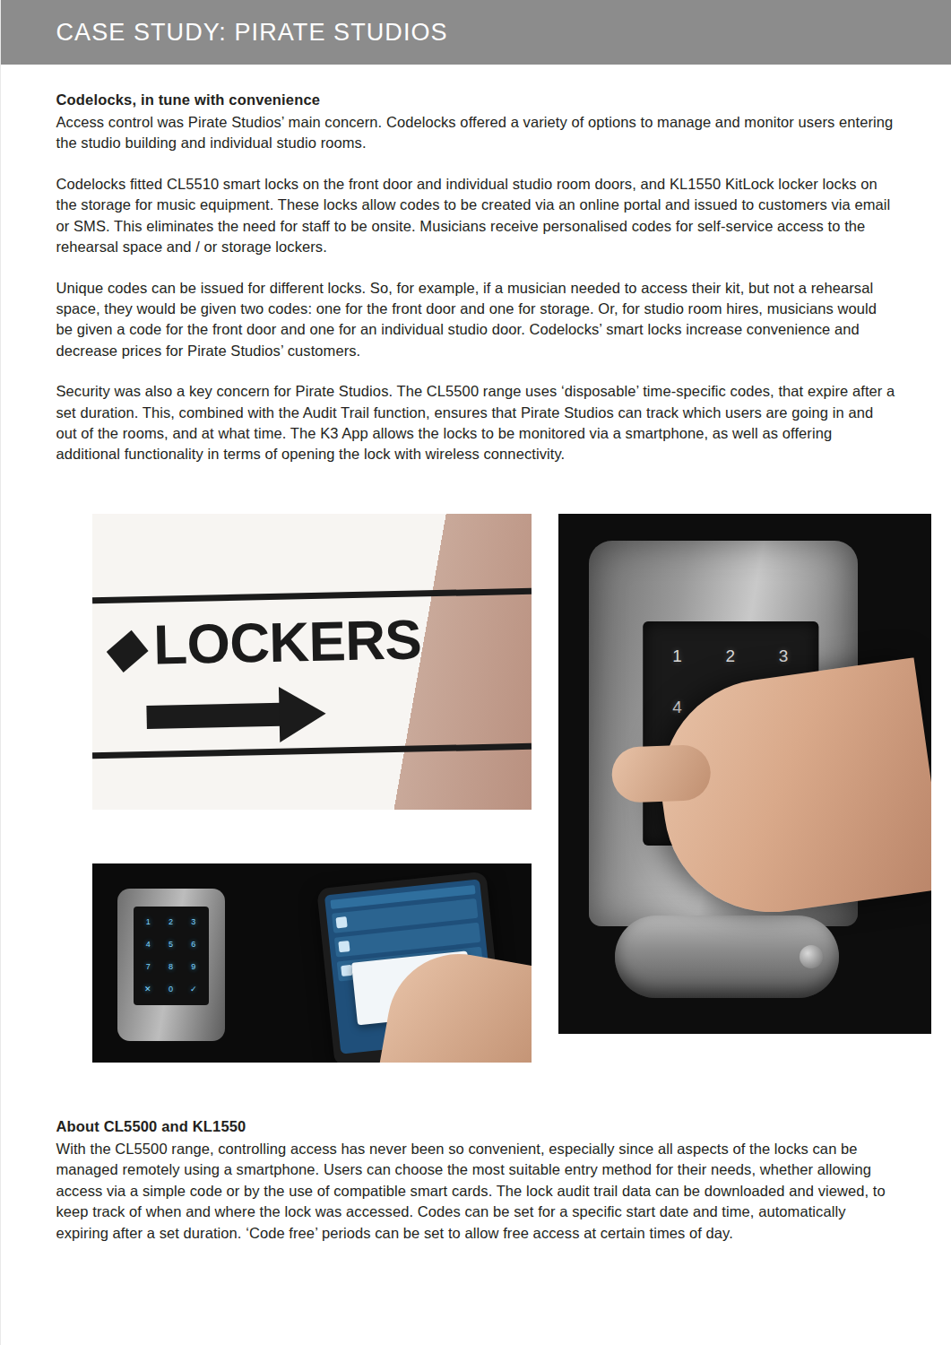Case Study: Pirate Studios
Codelocks, in tune with convenience
Access control was Pirate Studios’ main concern. Codelocks offered a variety of options to manage and monitor users entering the studio building and individual studio rooms.
Codelocks fitted CL5510 smart locks on the front door and individual studio room doors, and KL1550 KitLock locker locks on the storage for music equipment. These locks allow codes to be created via an online portal and issued to customers via email or SMS. This eliminates the need for staff to be onsite. Musicians receive personalised codes for self-service access to the rehearsal space and / or storage lockers.
Unique codes can be issued for different locks. So, for example, if a musician needed to access their kit, but not a rehearsal space, they would be given two codes: one for the front door and one for storage. Or, for studio room hires, musicians would be given a code for the front door and one for an individual studio door. Codelocks’ smart locks increase convenience and decrease prices for Pirate Studios’ customers.
Security was also a key concern for Pirate Studios. The CL5500 range uses ‘disposable’ time-specific codes, that expire after a set duration. This, combined with the Audit Trail function, ensures that Pirate Studios can track which users are going in and out of the rooms, and at what time. The K3 App allows the locks to be monitored via a smartphone, as well as offering additional functionality in terms of opening the lock with wireless connectivity.
◆LOCKERS
123 456 789 ✕0✓
123 456 789 ✕0✓
About CL5500 and KL1550
With the CL5500 range, controlling access has never been so convenient, especially since all aspects of the locks can be managed remotely using a smartphone. Users can choose the most suitable entry method for their needs, whether allowing access via a simple code or by the use of compatible smart cards. The lock audit trail data can be downloaded and viewed, to keep track of when and where the lock was accessed. Codes can be set for a specific start date and time, automatically expiring after a set duration. ‘Code free’ periods can be set to allow free access at certain times of day.